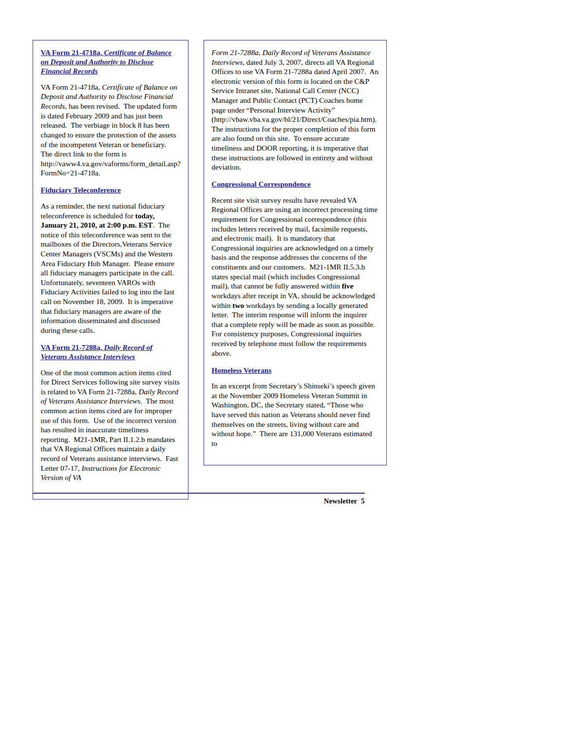VA Form 21-4718a, Certificate of Balance on Deposit and Authority to Disclose Financial Records
VA Form 21-4718a, Certificate of Balance on Deposit and Authority to Disclose Financial Records, has been revised. The updated form is dated February 2009 and has just been released. The verbiage in block 8 has been changed to ensure the protection of the assets of the incompetent Veteran or beneficiary. The direct link to the form is http://vaww4.va.gov/vaforms/form_detail.asp?FormNo=21-4718a.
Fiduciary Teleconference
As a reminder, the next national fiduciary teleconference is scheduled for today, January 21, 2010, at 2:00 p.m. EST. The notice of this teleconference was sent to the mailboxes of the Directors,Veterans Service Center Managers (VSCMs) and the Western Area Fiduciary Hub Manager. Please ensure all fiduciary managers participate in the call. Unfortunately, seventeen VAROs with Fiduciary Activities failed to log into the last call on November 18, 2009. It is imperative that fiduciary managers are aware of the information disseminated and discussed during these calls.
VA Form 21-7288a, Daily Record of Veterans Assistance Interviews
One of the most common action items cited for Direct Services following site survey visits is related to VA Form 21-7288a, Daily Record of Veterans Assistance Interviews. The most common action items cited are for improper use of this form. Use of the incorrect version has resulted in inaccurate timeliness reporting. M21-1MR, Part II.1.2.b mandates that VA Regional Offices maintain a daily record of Veterans assistance interviews. Fast Letter 07-17, Instructions for Electronic Version of VA
Form 21-7288a, Daily Record of Veterans Assistance Interviews, dated July 3, 2007, directs all VA Regional Offices to use VA Form 21-7288a dated April 2007. An electronic version of this form is located on the C&P Service Intranet site, National Call Center (NCC) Manager and Public Contact (PCT) Coaches home page under “Personal Interview Activity” (http://vbaw.vba.va.gov/bl/21/Direct/Coaches/pia.htm). The instructions for the proper completion of this form are also found on this site. To ensure accurate timeliness and DOOR reporting, it is imperative that these instructions are followed in entirety and without deviation.
Congressional Correspondence
Recent site visit survey results have revealed VA Regional Offices are using an incorrect processing time requirement for Congressional correspondence (this includes letters received by mail, facsimile requests, and electronic mail). It is mandatory that Congressional inquiries are acknowledged on a timely basis and the response addresses the concerns of the constituents and our customers. M21-1MR II.5.3.b states special mail (which includes Congressional mail), that cannot be fully answered within five workdays after receipt in VA, should be acknowledged within two workdays by sending a locally generated letter. The interim response will inform the inquirer that a complete reply will be made as soon as possible. For consistency purposes, Congressional inquiries received by telephone must follow the requirements above.
Homeless Veterans
In an excerpt from Secretary’s Shinseki’s speech given at the November 2009 Homeless Veteran Summit in Washington, DC, the Secretary stated, “Those who have served this nation as Veterans should never find themselves on the streets, living without care and without hope.” There are 131,000 Veterans estimated to
Newsletter 5